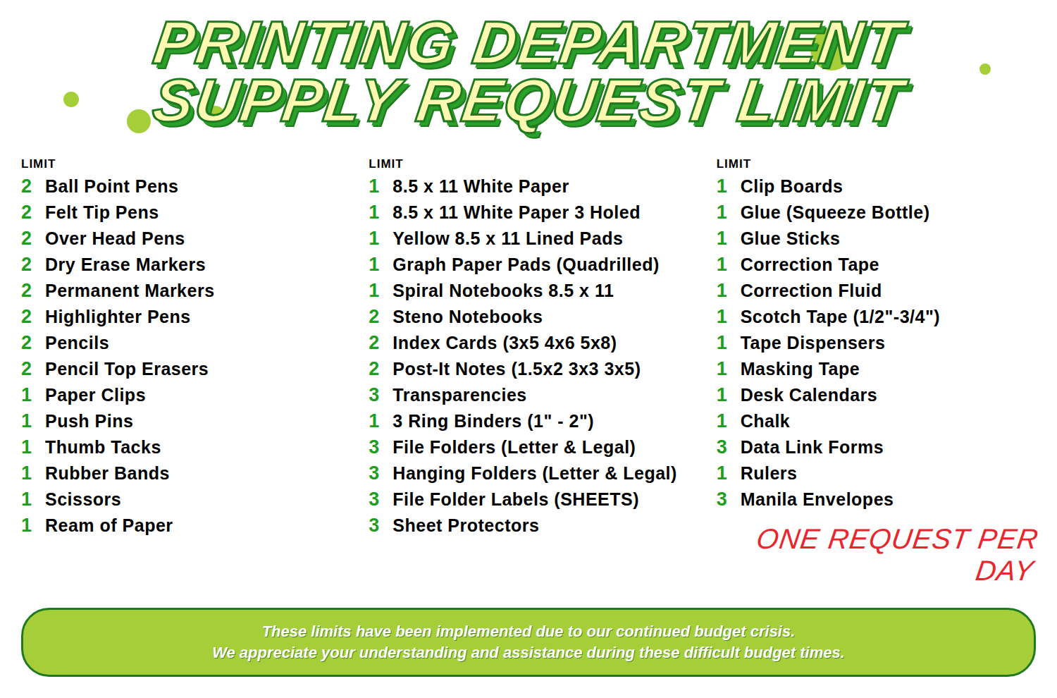PRINTING DEPARTMENT SUPPLY REQUEST LIMIT
LIMIT
2 Ball Point Pens
2 Felt Tip Pens
2 Over Head Pens
2 Dry Erase Markers
2 Permanent Markers
2 Highlighter Pens
2 Pencils
2 Pencil Top Erasers
1 Paper Clips
1 Push Pins
1 Thumb Tacks
1 Rubber Bands
1 Scissors
1 Ream of Paper
LIMIT
18.5 x 11 White Paper
18.5 x 11 White Paper 3 Holed
1 Yellow 8.5 x 11 Lined Pads
1 Graph Paper Pads (Quadrilled)
1 Spiral Notebooks 8.5 x 11
2 Steno Notebooks
2 Index Cards (3x5 4x6 5x8)
2 Post-It Notes (1.5x2 3x3 3x5)
3 Transparencies
13 Ring Binders (1" - 2")
3 File Folders (Letter & Legal)
3 Hanging Folders (Letter & Legal)
3 File Folder Labels (SHEETS)
3 Sheet Protectors
LIMIT
1 Clip Boards
1 Glue (Squeeze Bottle)
1 Glue Sticks
1 Correction Tape
1 Correction Fluid
1 Scotch Tape (1/2"-3/4")
1 Tape Dispensers
1 Masking Tape
1 Desk Calendars
1 Chalk
3 Data Link Forms
1 Rulers
3 Manila Envelopes
ONE REQUEST PER DAY
These limits have been implemented due to our continued budget crisis.
We appreciate your understanding and assistance during these difficult budget times.